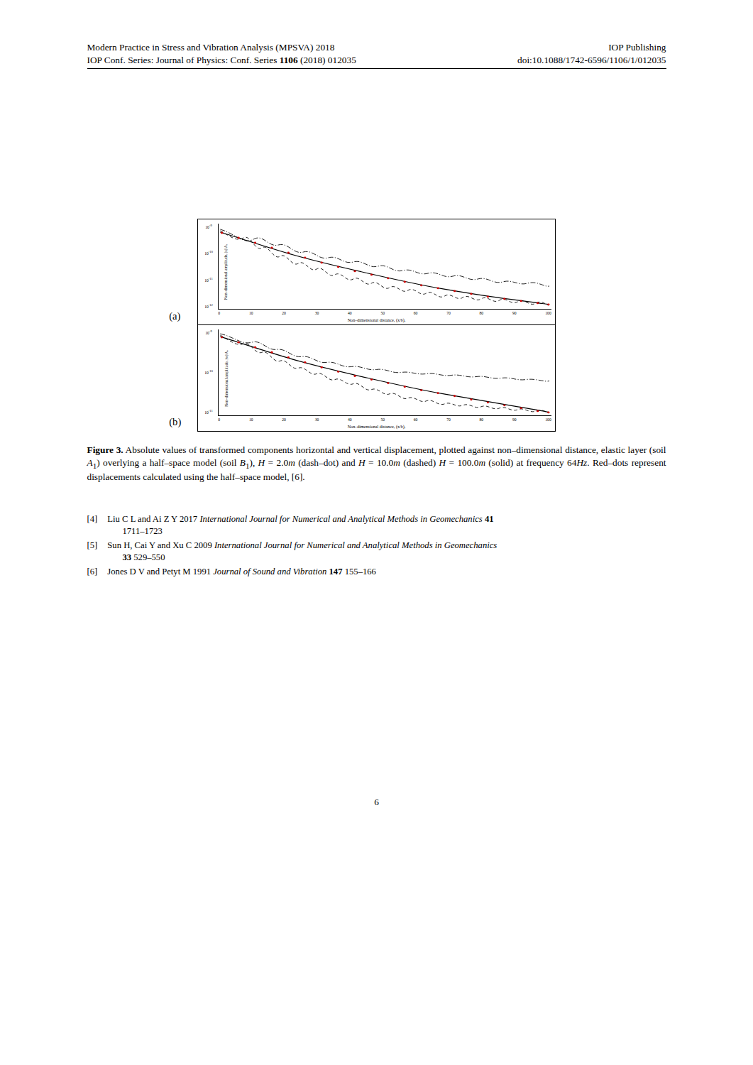Modern Practice in Stress and Vibration Analysis (MPSVA) 2018
IOP Publishing
IOP Conf. Series: Journal of Physics: Conf. Series 1106 (2018) 012035
doi:10.1088/1742-6596/1106/1/012035
(a)
Non–dimensional amplitude, |u|/A,
10-9 10-10 10-11 10-12
0102030405060708090100
Non–dimensional distance, (x/b),
(b)
Non–dimensional amplitude, |w|/A,
10-9 10-10 10-11
0102030405060708090100
Non–dimensional distance, (x/b),
Figure 3. Absolute values of transformed components horizontal and vertical displacement, plotted against non–dimensional distance, elastic layer (soil A1) overlying a half–space model (soil B1), H = 2.0m (dash–dot) and H = 10.0m (dashed) H = 100.0m (solid) at frequency 64Hz. Red–dots represent displacements calculated using the half–space model, [6].
[4]
Liu C L and Ai Z Y 2017 International Journal for Numerical and Analytical Methods in Geomechanics 41 1711–1723
[5]
Sun H, Cai Y and Xu C 2009 International Journal for Numerical and Analytical Methods in Geomechanics 33 529–550
[6]
Jones D V and Petyt M 1991 Journal of Sound and Vibration 147 155–166
6